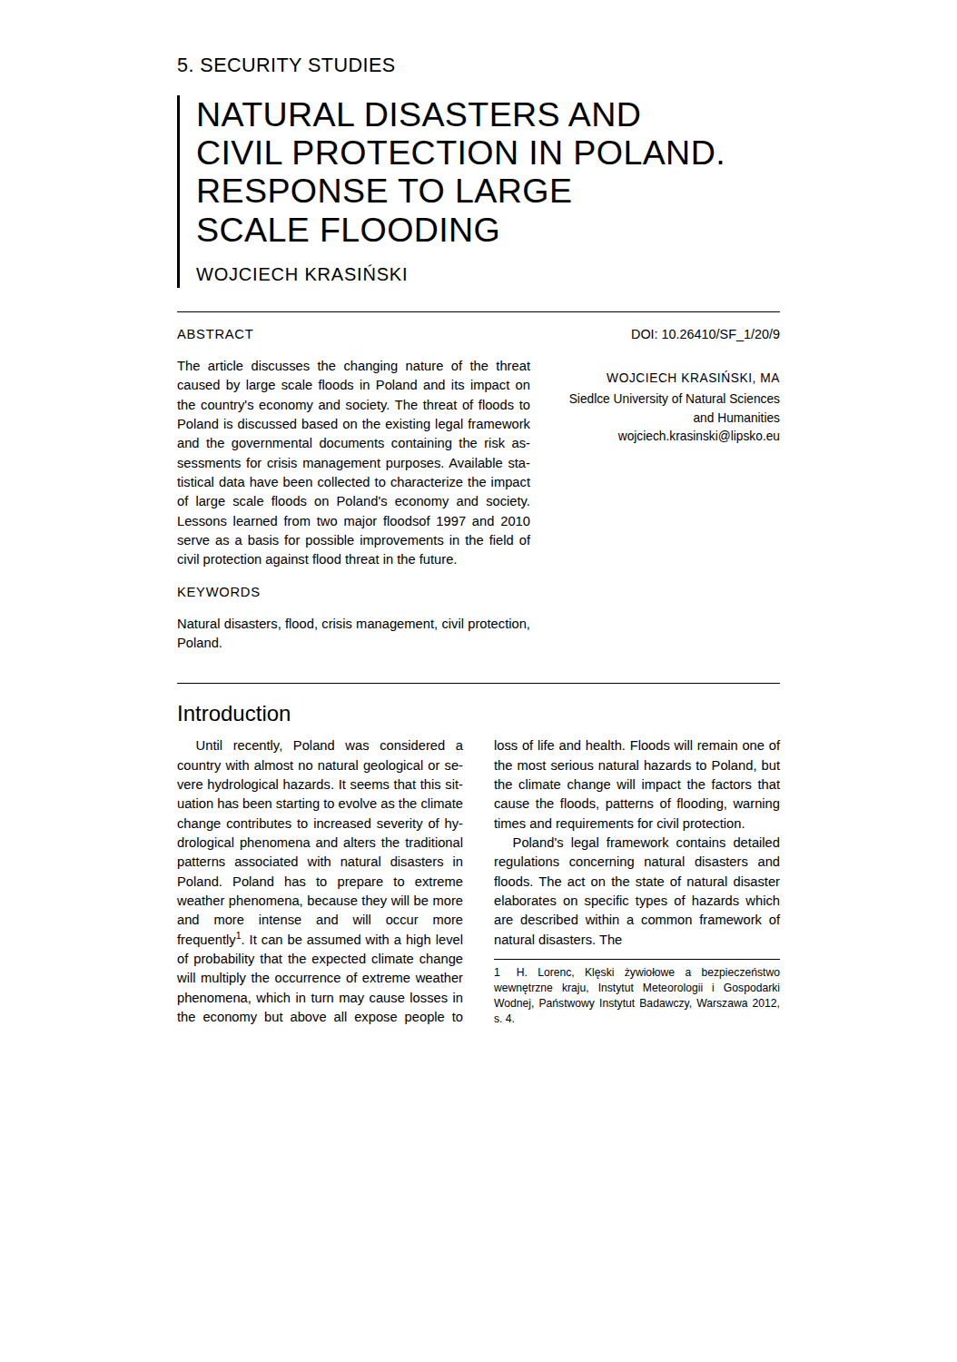5. SECURITY STUDIES
Natural disasters and
civil protection in Poland.
Response to large
scale flooding
Wojciech Krasiński
Abstract
The article discusses the changing nature of the threat caused by large scale floods in Poland and its impact on the country's economy and society. The threat of floods to Poland is discussed based on the existing legal framework and the governmental documents containing the risk assessments for crisis management purposes. Available statistical data have been collected to characterize the impact of large scale floods on Poland's economy and society. Lessons learned from two major floodsof 1997 and 2010 serve as a basis for possible improvements in the field of civil protection against flood threat in the future.
Keywords
Natural disasters, flood, crisis management, civil protection, Poland.
DOI: 10.26410/SF_1/20/9
Wojciech Krasiński, MA Siedlce University of Natural Sciences
and Humanities
wojciech.krasinski@lipsko.eu
Introduction
Until recently, Poland was considered a country with almost no natural geological or severe hydrological hazards. It seems that this situation has been starting to evolve as the climate change contributes to increased severity of hydrological phenomena and alters the traditional patterns associated with natural disasters in Poland. Poland has to prepare to extreme weather phenomena, because they will be more and more intense and will occur more frequently1. It can be assumed with a high level of probability that the expected climate change will multiply the occurrence of extreme weather phenomena, which in turn may cause losses in the economy but above all expose people to loss of life and health. Floods will remain one of the most serious natural hazards to Poland, but the climate change will impact the factors that cause the floods, patterns of flooding, warning times and requirements for civil protection.
Poland's legal framework contains detailed regulations concerning natural disasters and floods. The act on the state of natural disaster elaborates on specific types of hazards which are described within a common framework of natural disasters. The
1 H. Lorenc, Klęski żywiołowe a bezpieczeństwo wewnętrzne kraju, Instytut Meteorologii i Gospodarki Wodnej, Państwowy Instytut Badawczy, Warszawa 2012, s. 4.